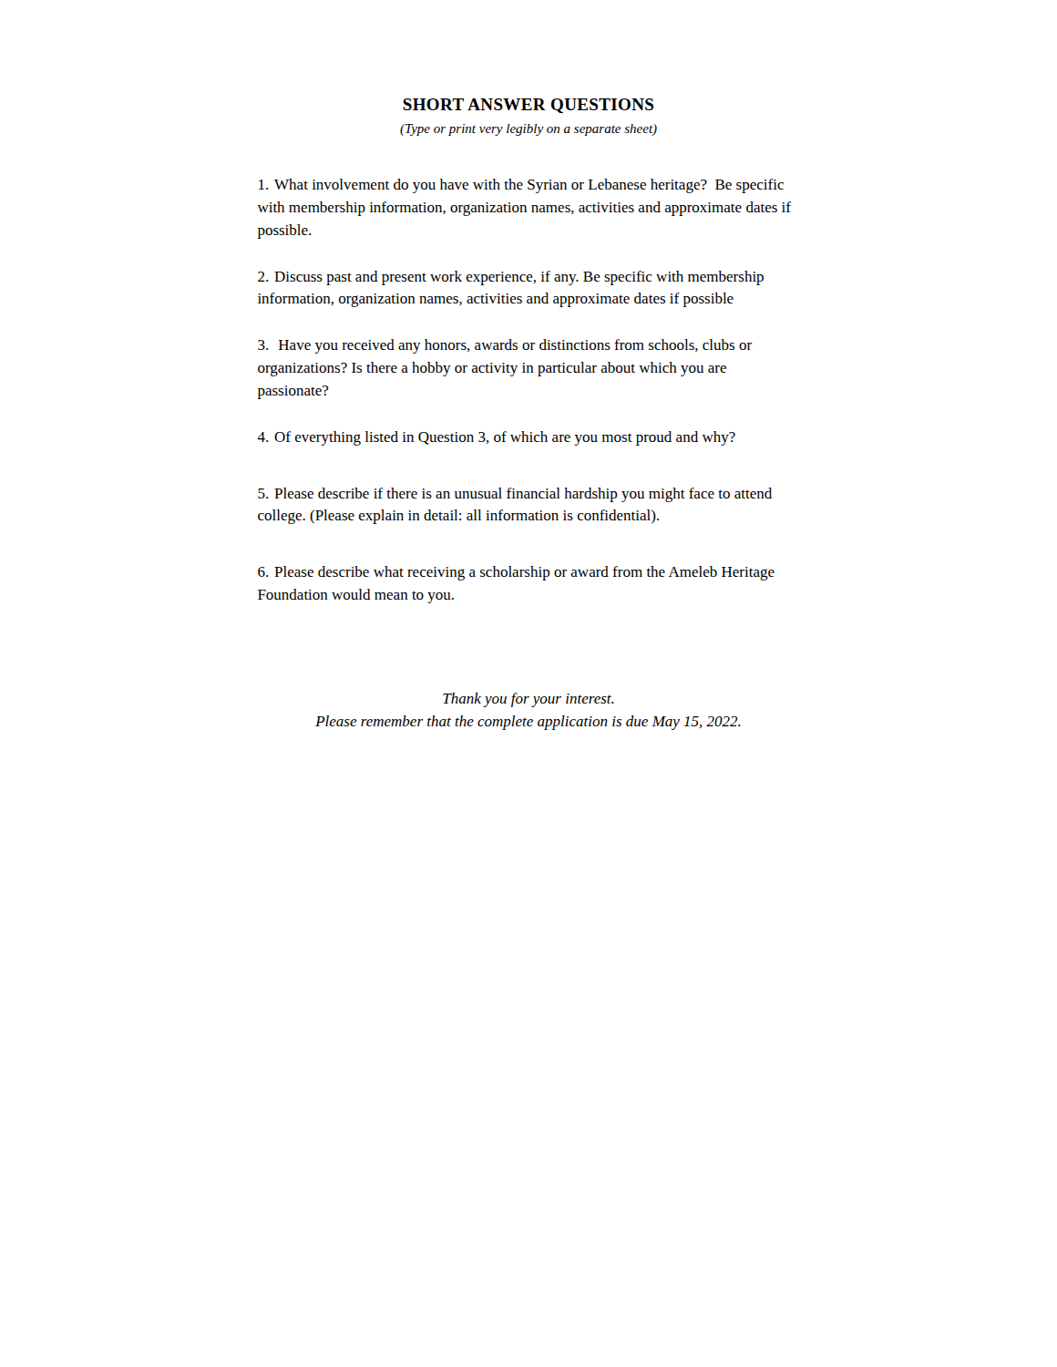Short Answer Questions
(Type or print very legibly on a separate sheet)
1. What involvement do you have with the Syrian or Lebanese heritage? Be specific with membership information, organization names, activities and approximate dates if possible.
2. Discuss past and present work experience, if any. Be specific with membership information, organization names, activities and approximate dates if possible
3. Have you received any honors, awards or distinctions from schools, clubs or organizations? Is there a hobby or activity in particular about which you are passionate?
4. Of everything listed in Question 3, of which are you most proud and why?
5. Please describe if there is an unusual financial hardship you might face to attend college. (Please explain in detail: all information is confidential).
6. Please describe what receiving a scholarship or award from the Ameleb Heritage Foundation would mean to you.
Thank you for your interest.
Please remember that the complete application is due May 15, 2022.